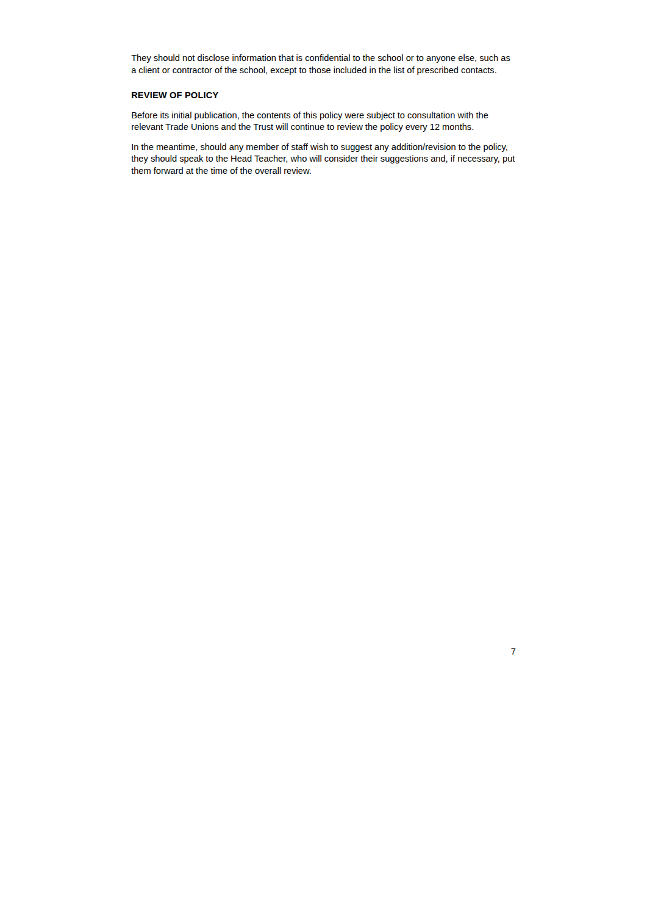They should not disclose information that is confidential to the school or to anyone else, such as a client or contractor of the school, except to those included in the list of prescribed contacts.
Review of Policy
Before its initial publication, the contents of this policy were subject to consultation with the relevant Trade Unions and the Trust will continue to review the policy every 12 months.
In the meantime, should any member of staff wish to suggest any addition/revision to the policy, they should speak to the Head Teacher, who will consider their suggestions and, if necessary, put them forward at the time of the overall review.
7